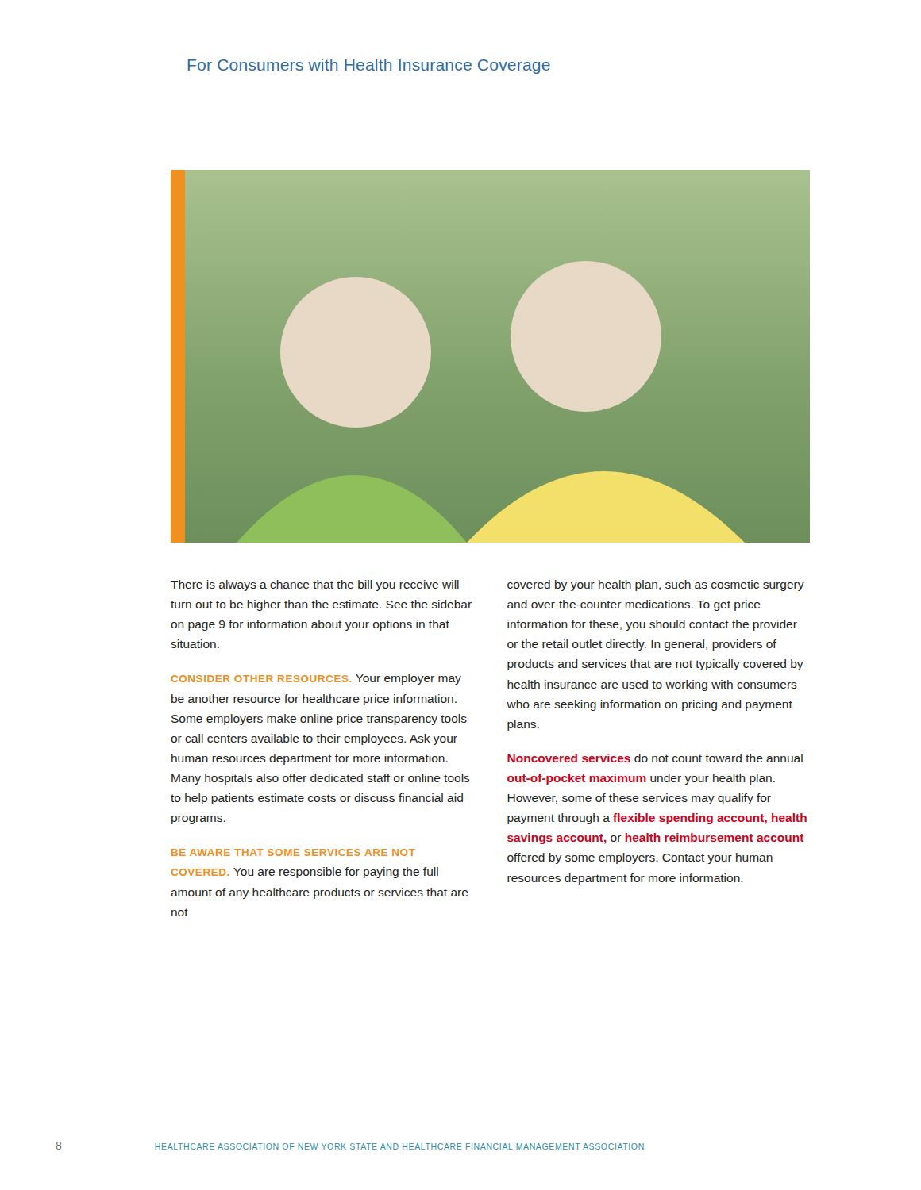For Consumers with Health Insurance Coverage
There is always a chance that the bill you receive will turn out to be higher than the estimate. See the sidebar on page 9 for information about your options in that situation.
Consider other resources. Your employer may be another resource for healthcare price information. Some employers make online price transparency tools or call centers available to their employees. Ask your human resources department for more information. Many hospitals also offer dedicated staff or online tools to help patients estimate costs or discuss financial aid programs.
Be aware that some services are not covered. You are responsible for paying the full amount of any healthcare products or services that are not
covered by your health plan, such as cosmetic surgery and over-the-counter medications. To get price information for these, you should contact the provider or the retail outlet directly. In general, providers of products and services that are not typically covered by health insurance are used to working with consumers who are seeking information on pricing and payment plans.
Noncovered services do not count toward the annual out-of-pocket maximum under your health plan. However, some of these services may qualify for payment through a flexible spending account, health savings account, or health reimbursement account offered by some employers. Contact your human resources department for more information.
8 Healthcare Association of New York State and Healthcare Financial Management Association